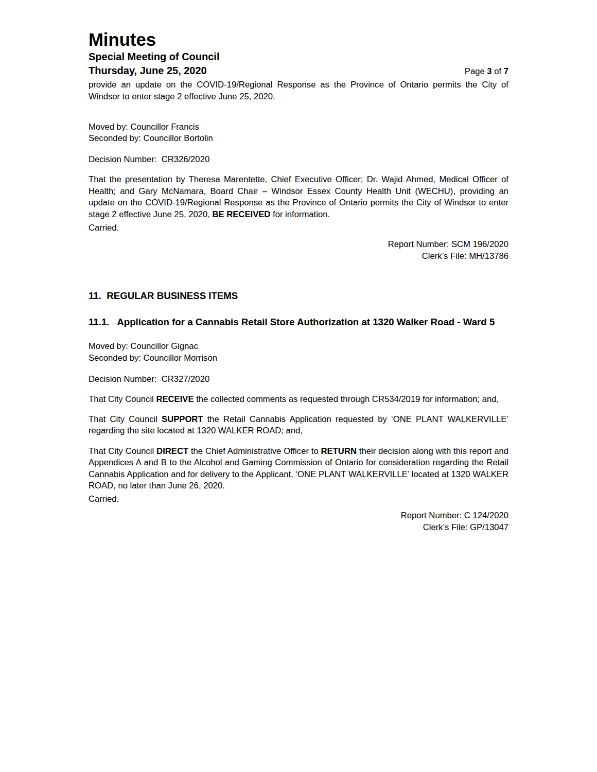Minutes
Special Meeting of Council
Thursday, June 25, 2020 Page 3 of 7
provide an update on the COVID-19/Regional Response as the Province of Ontario permits the City of Windsor to enter stage 2 effective June 25, 2020.
Moved by: Councillor Francis
Seconded by: Councillor Bortolin
Decision Number: CR326/2020
That the presentation by Theresa Marentette, Chief Executive Officer; Dr. Wajid Ahmed, Medical Officer of Health; and Gary McNamara, Board Chair – Windsor Essex County Health Unit (WECHU), providing an update on the COVID-19/Regional Response as the Province of Ontario permits the City of Windsor to enter stage 2 effective June 25, 2020, BE RECEIVED for information.
Carried.
Report Number: SCM 196/2020
Clerk’s File: MH/13786
11. REGULAR BUSINESS ITEMS
11.1. Application for a Cannabis Retail Store Authorization at 1320 Walker Road - Ward 5
Moved by: Councillor Gignac
Seconded by: Councillor Morrison
Decision Number: CR327/2020
That City Council RECEIVE the collected comments as requested through CR534/2019 for information; and,
That City Council SUPPORT the Retail Cannabis Application requested by ‘ONE PLANT WALKERVILLE’ regarding the site located at 1320 WALKER ROAD; and,
That City Council DIRECT the Chief Administrative Officer to RETURN their decision along with this report and Appendices A and B to the Alcohol and Gaming Commission of Ontario for consideration regarding the Retail Cannabis Application and for delivery to the Applicant, ‘ONE PLANT WALKERVILLE’ located at 1320 WALKER ROAD, no later than June 26, 2020.
Carried.
Report Number: C 124/2020
Clerk’s File: GP/13047